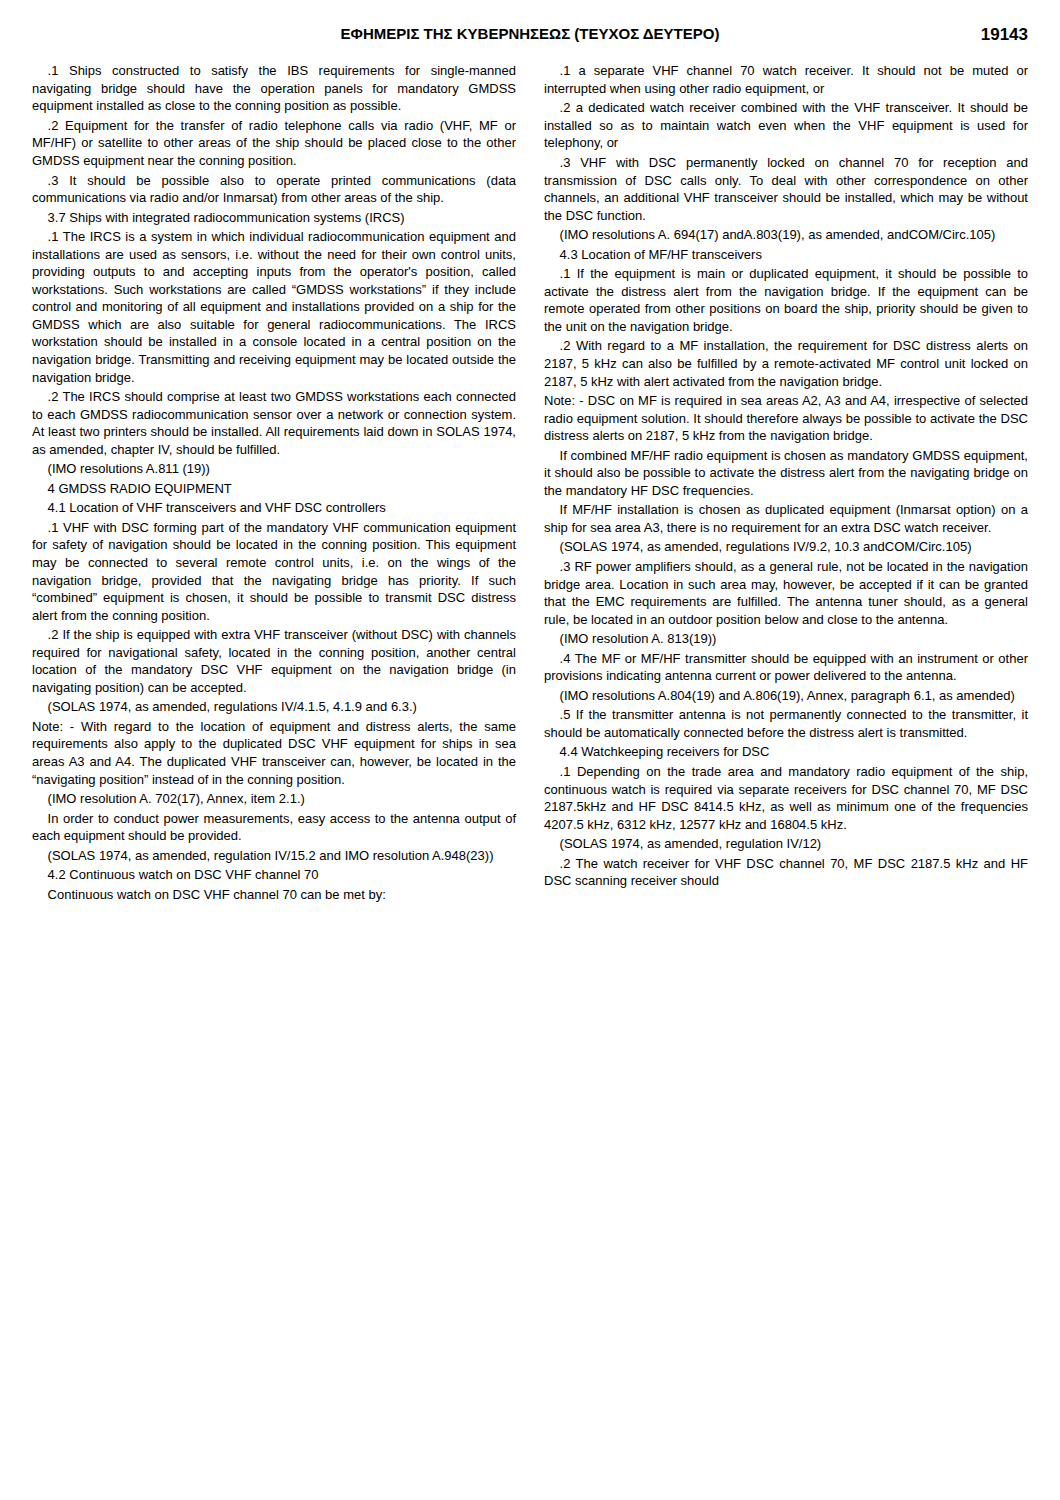ΕΦΗΜΕΡΙΣ ΤΗΣ ΚΥΒΕΡΝΗΣΕΩΣ (ΤΕΥΧΟΣ ΔΕΥΤΕΡΟ) 19143
.1 Ships constructed to satisfy the IBS requirements for single-manned navigating bridge should have the operation panels for mandatory GMDSS equipment installed as close to the conning position as possible.
.2 Equipment for the transfer of radio telephone calls via radio (VHF, MF or MF/HF) or satellite to other areas of the ship should be placed close to the other GMDSS equipment near the conning position.
.3 It should be possible also to operate printed communications (data communications via radio and/or Inmarsat) from other areas of the ship.
3.7 Ships with integrated radiocommunication systems (IRCS)
.1 The IRCS is a system in which individual radiocommunication equipment and installations are used as sensors, i.e. without the need for their own control units, providing outputs to and accepting inputs from the operator's position, called workstations. Such workstations are called “GMDSS workstations” if they include control and monitoring of all equipment and installations provided on a ship for the GMDSS which are also suitable for general radiocommunications. The IRCS workstation should be installed in a console located in a central position on the navigation bridge. Transmitting and receiving equipment may be located outside the navigation bridge.
.2 The IRCS should comprise at least two GMDSS workstations each connected to each GMDSS radiocommunication sensor over a network or connection system. At least two printers should be installed. All requirements laid down in SOLAS 1974, as amended, chapter IV, should be fulfilled.
(IMO resolutions A.811 (19))
4 GMDSS RADIO EQUIPMENT
4.1 Location of VHF transceivers and VHF DSC controllers
.1 VHF with DSC forming part of the mandatory VHF communication equipment for safety of navigation should be located in the conning position. This equipment may be connected to several remote control units, i.e. on the wings of the navigation bridge, provided that the navigating bridge has priority. If such “combined” equipment is chosen, it should be possible to transmit DSC distress alert from the conning position.
.2 If the ship is equipped with extra VHF transceiver (without DSC) with channels required for navigational safety, located in the conning position, another central location of the mandatory DSC VHF equipment on the navigation bridge (in navigating position) can be accepted.
(SOLAS 1974, as amended, regulations IV/4.1.5, 4.1.9 and 6.3.)
Note: - With regard to the location of equipment and distress alerts, the same requirements also apply to the duplicated DSC VHF equipment for ships in sea areas A3 and A4. The duplicated VHF transceiver can, however, be located in the “navigating position” instead of in the conning position.
(IMO resolution A. 702(17), Annex, item 2.1.)
In order to conduct power measurements, easy access to the antenna output of each equipment should be provided.
(SOLAS 1974, as amended, regulation IV/15.2 and IMO resolution A.948(23))
4.2 Continuous watch on DSC VHF channel 70
Continuous watch on DSC VHF channel 70 can be met by:
.1 a separate VHF channel 70 watch receiver. It should not be muted or interrupted when using other radio equipment, or
.2 a dedicated watch receiver combined with the VHF transceiver. It should be installed so as to maintain watch even when the VHF equipment is used for telephony, or
.3 VHF with DSC permanently locked on channel 70 for reception and transmission of DSC calls only. To deal with other correspondence on other channels, an additional VHF transceiver should be installed, which may be without the DSC function.
(IMO resolutions A. 694(17) andA.803(19), as amended, andCOM/Circ.105)
4.3 Location of MF/HF transceivers
.1 If the equipment is main or duplicated equipment, it should be possible to activate the distress alert from the navigation bridge. If the equipment can be remote operated from other positions on board the ship, priority should be given to the unit on the navigation bridge.
.2 With regard to a MF installation, the requirement for DSC distress alerts on 2187, 5 kHz can also be fulfilled by a remote-activated MF control unit locked on 2187, 5 kHz with alert activated from the navigation bridge.
Note: - DSC on MF is required in sea areas A2, A3 and A4, irrespective of selected radio equipment solution. It should therefore always be possible to activate the DSC distress alerts on 2187, 5 kHz from the navigation bridge.
If combined MF/HF radio equipment is chosen as mandatory GMDSS equipment, it should also be possible to activate the distress alert from the navigating bridge on the mandatory HF DSC frequencies.
If MF/HF installation is chosen as duplicated equipment (Inmarsat option) on a ship for sea area A3, there is no requirement for an extra DSC watch receiver.
(SOLAS 1974, as amended, regulations IV/9.2, 10.3 andCOM/Circ.105)
.3 RF power amplifiers should, as a general rule, not be located in the navigation bridge area. Location in such area may, however, be accepted if it can be granted that the EMC requirements are fulfilled. The antenna tuner should, as a general rule, be located in an outdoor position below and close to the antenna.
(IMO resolution A. 813(19))
.4 The MF or MF/HF transmitter should be equipped with an instrument or other provisions indicating antenna current or power delivered to the antenna.
(IMO resolutions A.804(19) and A.806(19), Annex, paragraph 6.1, as amended)
.5 If the transmitter antenna is not permanently connected to the transmitter, it should be automatically connected before the distress alert is transmitted.
4.4 Watchkeeping receivers for DSC
.1 Depending on the trade area and mandatory radio equipment of the ship, continuous watch is required via separate receivers for DSC channel 70, MF DSC 2187.5kHz and HF DSC 8414.5 kHz, as well as minimum one of the frequencies 4207.5 kHz, 6312 kHz, 12577 kHz and 16804.5 kHz.
(SOLAS 1974, as amended, regulation IV/12)
.2 The watch receiver for VHF DSC channel 70, MF DSC 2187.5 kHz and HF DSC scanning receiver should